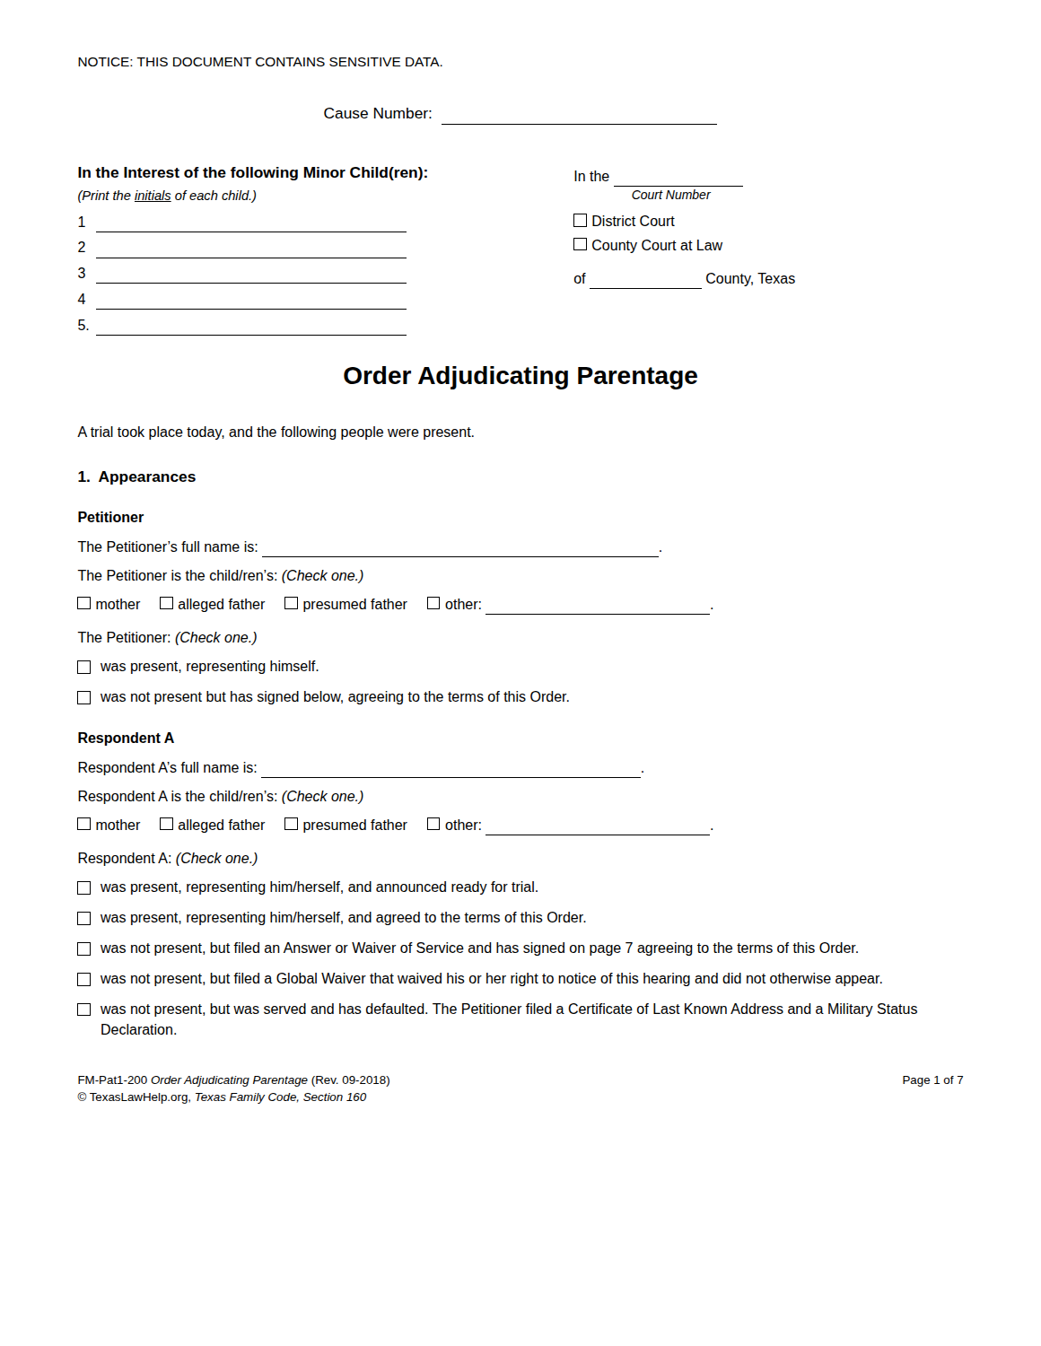NOTICE: THIS DOCUMENT CONTAINS SENSITIVE DATA.
Cause Number:
| In the Interest of the following Minor Child(ren): (Print the initials of each child.) 1 2 3 4 5. | In the Court Number District Court County Court at Law of County, Texas |
Order Adjudicating Parentage
A trial took place today, and the following people were present.
1. Appearances
Petitioner
The Petitioner’s full name is: .
The Petitioner is the child/ren’s: (Check one.)
mother alleged father presumed father other: .
The Petitioner: (Check one.)
was present, representing himself.
was not present but has signed below, agreeing to the terms of this Order.
Respondent A
Respondent A’s full name is: .
Respondent A is the child/ren’s: (Check one.)
mother alleged father presumed father other: .
Respondent A: (Check one.)
was present, representing him/herself, and announced ready for trial.
was present, representing him/herself, and agreed to the terms of this Order.
was not present, but filed an Answer or Waiver of Service and has signed on page 7 agreeing to the terms of this Order.
was not present, but filed a Global Waiver that waived his or her right to notice of this hearing and did not otherwise appear.
was not present, but was served and has defaulted. The Petitioner filed a Certificate of Last Known Address and a Military Status Declaration.
| FM-Pat1-200 Order Adjudicating Parentage (Rev. 09-2018) © TexasLawHelp.org, Texas Family Code, Section 160 | Page 1 of 7 |